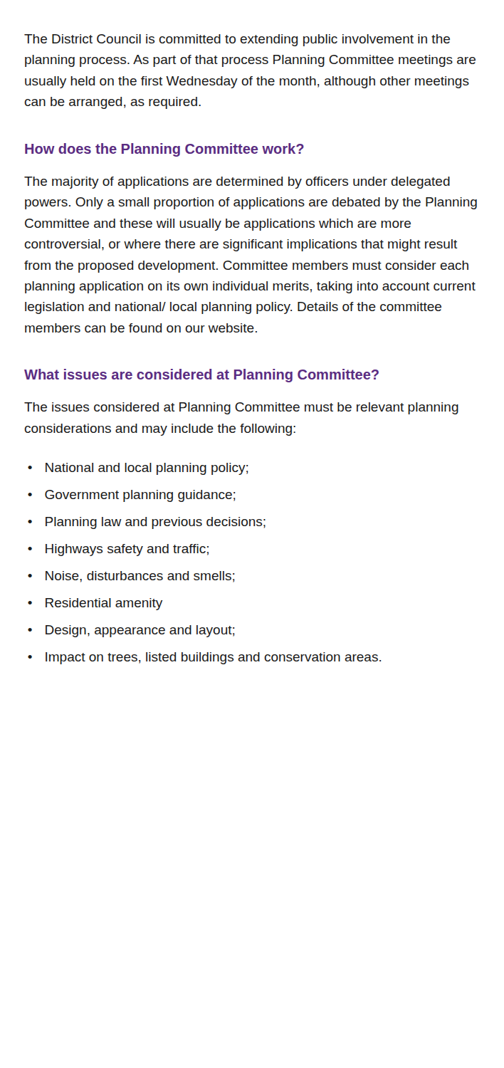The District Council is committed to extending public involvement in the planning process. As part of that process Planning Committee meetings are usually held on the first Wednesday of the month, although other meetings can be arranged, as required.
How does the Planning Committee work?
The majority of applications are determined by officers under delegated powers. Only a small proportion of applications are debated by the Planning Committee and these will usually be applications which are more controversial, or where there are significant implications that might result from the proposed development. Committee members must consider each planning application on its own individual merits, taking into account current legislation and national/ local planning policy. Details of the committee members can be found on our website.
What issues are considered at Planning Committee?
The issues considered at Planning Committee must be relevant planning considerations and may include the following:
National and local planning policy;
Government planning guidance;
Planning law and previous decisions;
Highways safety and traffic;
Noise, disturbances and smells;
Residential amenity
Design, appearance and layout;
Impact on trees, listed buildings and conservation areas.